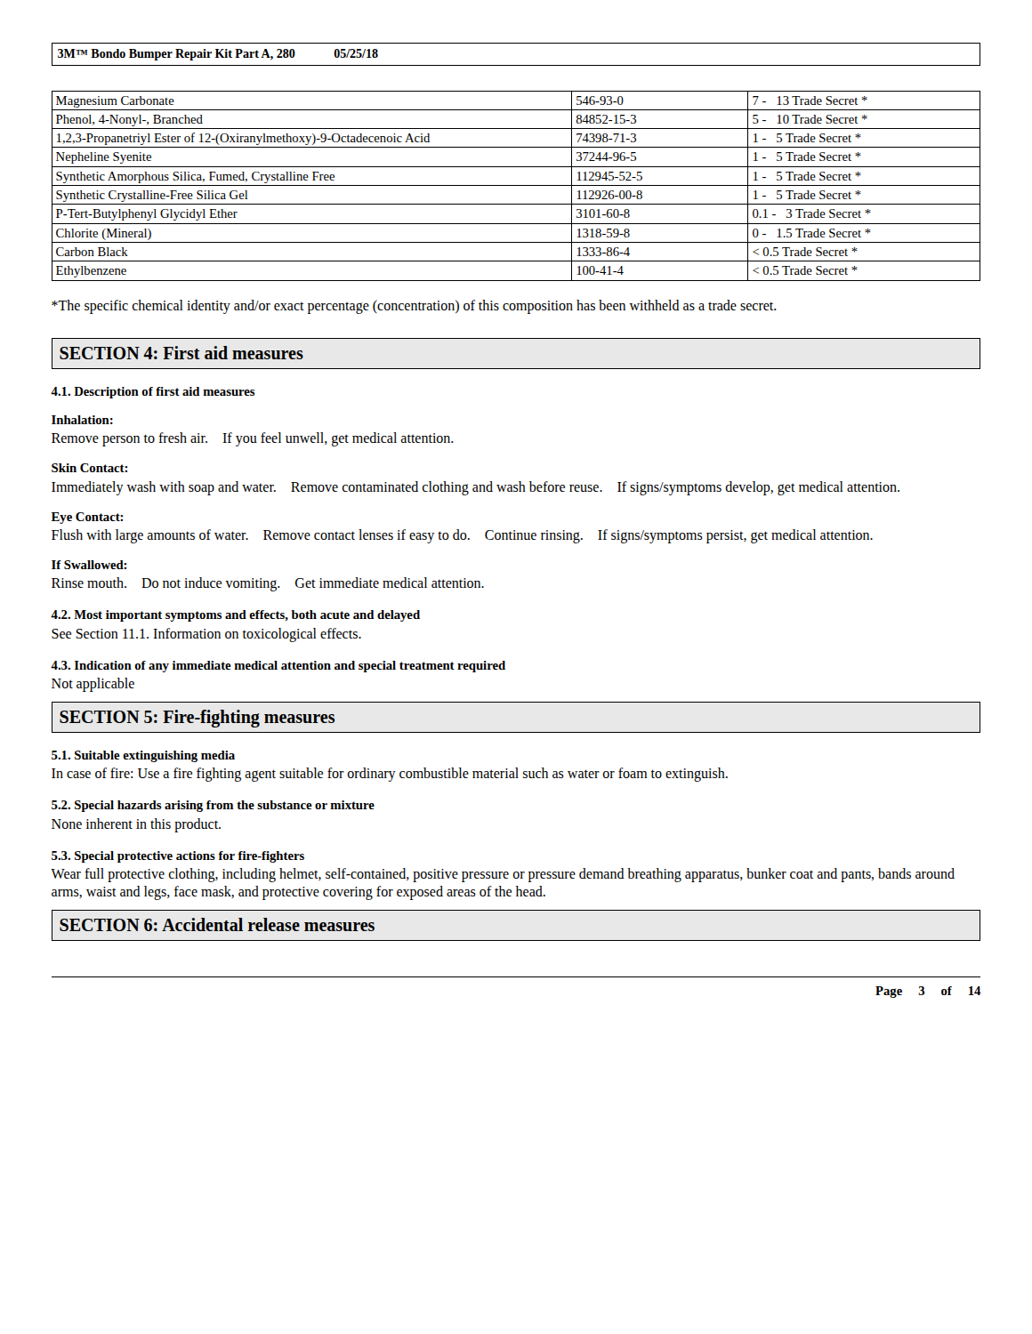3M™ Bondo Bumper Repair Kit Part A, 280 05/25/18
| Magnesium Carbonate | 546-93-0 | 7 - 13 Trade Secret * |
| Phenol, 4-Nonyl-, Branched | 84852-15-3 | 5 - 10 Trade Secret * |
| 1,2,3-Propanetriyl Ester of 12-(Oxiranylmethoxy)-9-Octadecenoic Acid | 74398-71-3 | 1 - 5 Trade Secret * |
| Nepheline Syenite | 37244-96-5 | 1 - 5 Trade Secret * |
| Synthetic Amorphous Silica, Fumed, Crystalline Free | 112945-52-5 | 1 - 5 Trade Secret * |
| Synthetic Crystalline-Free Silica Gel | 112926-00-8 | 1 - 5 Trade Secret * |
| P-Tert-Butylphenyl Glycidyl Ether | 3101-60-8 | 0.1 - 3 Trade Secret * |
| Chlorite (Mineral) | 1318-59-8 | 0 - 1.5 Trade Secret * |
| Carbon Black | 1333-86-4 | < 0.5 Trade Secret * |
| Ethylbenzene | 100-41-4 | < 0.5 Trade Secret * |
*The specific chemical identity and/or exact percentage (concentration) of this composition has been withheld as a trade secret.
SECTION 4: First aid measures
4.1. Description of first aid measures
Inhalation:
Remove person to fresh air. If you feel unwell, get medical attention.
Skin Contact:
Immediately wash with soap and water. Remove contaminated clothing and wash before reuse. If signs/symptoms develop, get medical attention.
Eye Contact:
Flush with large amounts of water. Remove contact lenses if easy to do. Continue rinsing. If signs/symptoms persist, get medical attention.
If Swallowed:
Rinse mouth. Do not induce vomiting. Get immediate medical attention.
4.2. Most important symptoms and effects, both acute and delayed
See Section 11.1. Information on toxicological effects.
4.3. Indication of any immediate medical attention and special treatment required
Not applicable
SECTION 5: Fire-fighting measures
5.1. Suitable extinguishing media
In case of fire: Use a fire fighting agent suitable for ordinary combustible material such as water or foam to extinguish.
5.2. Special hazards arising from the substance or mixture
None inherent in this product.
5.3. Special protective actions for fire-fighters
Wear full protective clothing, including helmet, self-contained, positive pressure or pressure demand breathing apparatus, bunker coat and pants, bands around arms, waist and legs, face mask, and protective covering for exposed areas of the head.
SECTION 6: Accidental release measures
Page 3 of 14